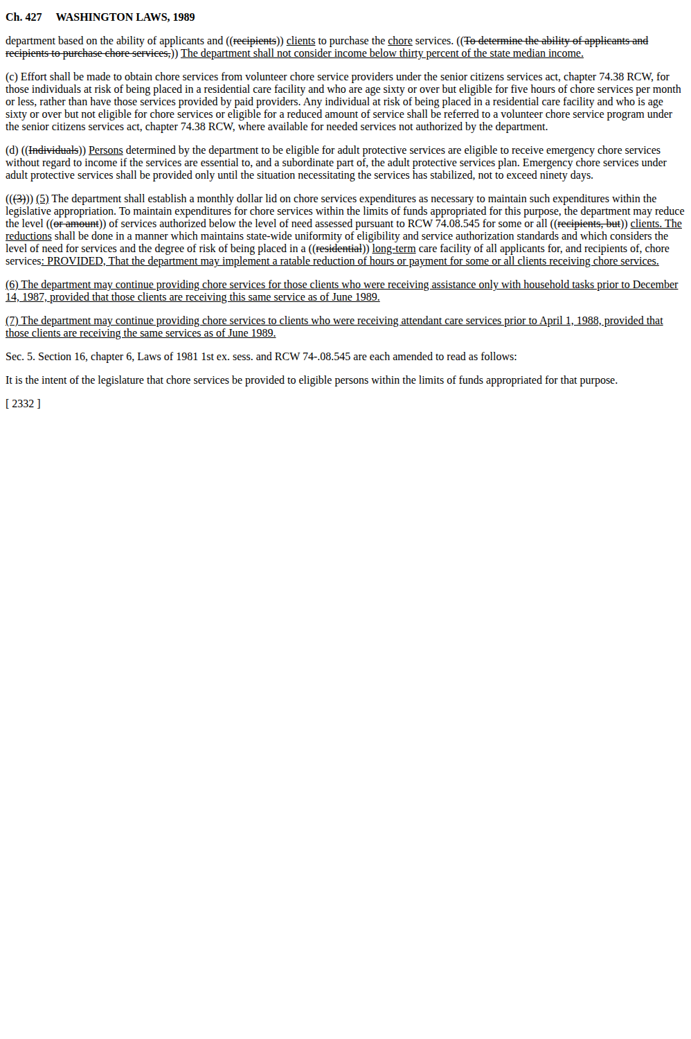Ch. 427 WASHINGTON LAWS, 1989
department based on the ability of applicants and ((recipients)) clients to purchase the chore services. ((To determine the ability of applicants and recipients to purchase chore services,)) The department shall not consider income below thirty percent of the state median income.
(c) Effort shall be made to obtain chore services from volunteer chore service providers under the senior citizens services act, chapter 74.38 RCW, for those individuals at risk of being placed in a residential care facility and who are age sixty or over but eligible for five hours of chore services per month or less, rather than have those services provided by paid providers. Any individual at risk of being placed in a residential care facility and who is age sixty or over but not eligible for chore services or eligible for a reduced amount of service shall be referred to a volunteer chore service program under the senior citizens services act, chapter 74.38 RCW, where available for needed services not authorized by the department.
(d) ((Individuals)) Persons determined by the department to be eligible for adult protective services are eligible to receive emergency chore services without regard to income if the services are essential to, and a subordinate part of, the adult protective services plan. Emergency chore services under adult protective services shall be provided only until the situation necessitating the services has stabilized, not to exceed ninety days.
(((3))) (5) The department shall establish a monthly dollar lid on chore services expenditures as necessary to maintain such expenditures within the legislative appropriation. To maintain expenditures for chore services within the limits of funds appropriated for this purpose, the department may reduce the level ((or amount)) of services authorized below the level of need assessed pursuant to RCW 74.08.545 for some or all ((recipients, but)) clients. The reductions shall be done in a manner which maintains state-wide uniformity of eligibility and service authorization standards and which considers the level of need for services and the degree of risk of being placed in a ((residential)) long-term care facility of all applicants for, and recipients of, chore services: PROVIDED, That the department may implement a ratable reduction of hours or payment for some or all clients receiving chore services.
(6) The department may continue providing chore services for those clients who were receiving assistance only with household tasks prior to December 14, 1987, provided that those clients are receiving this same service as of June 1989.
(7) The department may continue providing chore services to clients who were receiving attendant care services prior to April 1, 1988, provided that those clients are receiving the same services as of June 1989.
Sec. 5. Section 16, chapter 6, Laws of 1981 1st ex. sess. and RCW 74-.08.545 are each amended to read as follows:
It is the intent of the legislature that chore services be provided to eligible persons within the limits of funds appropriated for that purpose.
[ 2332 ]